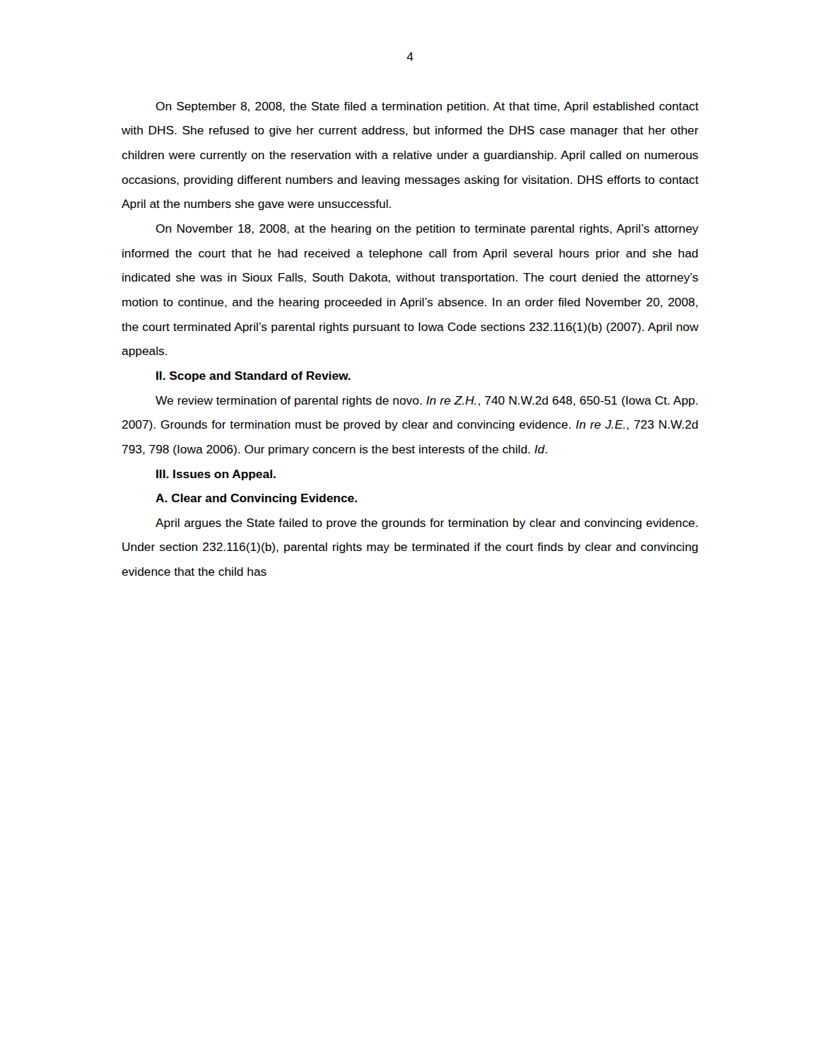4
On September 8, 2008, the State filed a termination petition. At that time, April established contact with DHS. She refused to give her current address, but informed the DHS case manager that her other children were currently on the reservation with a relative under a guardianship. April called on numerous occasions, providing different numbers and leaving messages asking for visitation. DHS efforts to contact April at the numbers she gave were unsuccessful.
On November 18, 2008, at the hearing on the petition to terminate parental rights, April’s attorney informed the court that he had received a telephone call from April several hours prior and she had indicated she was in Sioux Falls, South Dakota, without transportation. The court denied the attorney’s motion to continue, and the hearing proceeded in April’s absence. In an order filed November 20, 2008, the court terminated April’s parental rights pursuant to Iowa Code sections 232.116(1)(b) (2007). April now appeals.
II. Scope and Standard of Review.
We review termination of parental rights de novo. In re Z.H., 740 N.W.2d 648, 650-51 (Iowa Ct. App. 2007). Grounds for termination must be proved by clear and convincing evidence. In re J.E., 723 N.W.2d 793, 798 (Iowa 2006). Our primary concern is the best interests of the child. Id.
III. Issues on Appeal.
A. Clear and Convincing Evidence.
April argues the State failed to prove the grounds for termination by clear and convincing evidence. Under section 232.116(1)(b), parental rights may be terminated if the court finds by clear and convincing evidence that the child has